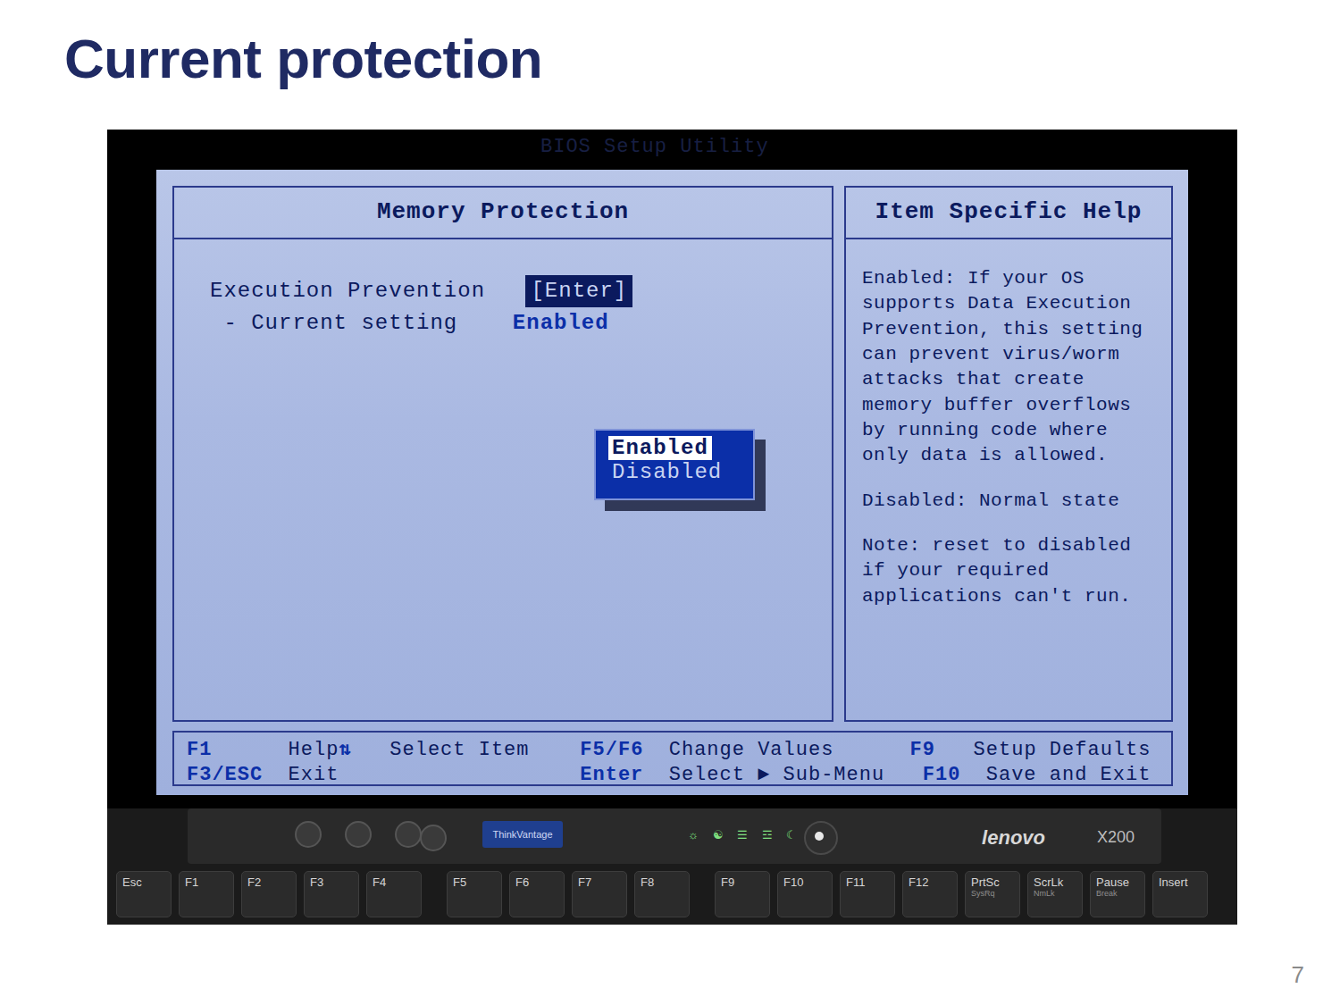Current protection
BIOS Setup Utility
Memory Protection
Execution Prevention [Enter]
- Current setting Enabled
Enabled
Disabled
Item Specific Help
Enabled: If your OS supports Data Execution Prevention, this setting can prevent virus/worm attacks that create memory buffer overflows by running code where only data is allowed.
Disabled: Normal state
Note: reset to disabled if your required applications can't run.
F1 Help⇅ Select Item F5/F6 Change Values F9 Setup Defaults F3/ESC Exit Enter Select ► Sub-Menu F10 Save and Exit
ThinkVantage
☼ ☯ ☰ ☲ ☾
lenovo
X200
Esc
F1
F2
F3
F4
F5
F6
F7
F8
F9
F10
F11
F12
PrtScSysRq
ScrLkNmLk
PauseBreak
Insert
7